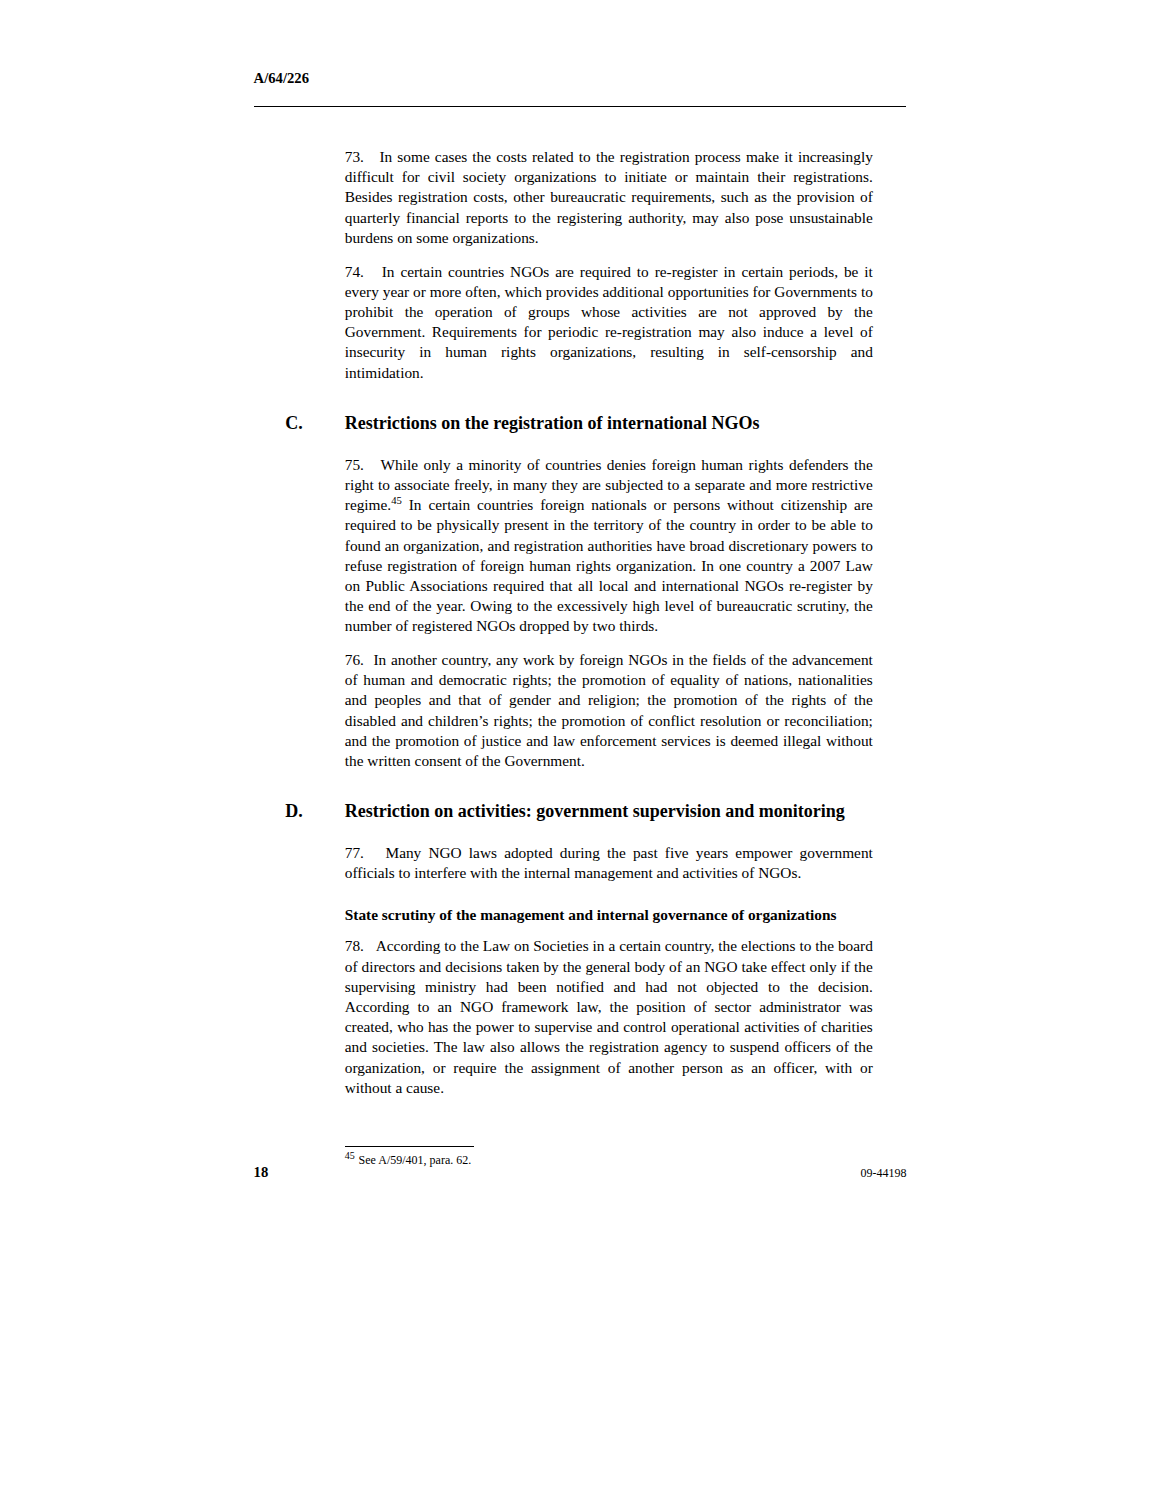A/64/226
73. In some cases the costs related to the registration process make it increasingly difficult for civil society organizations to initiate or maintain their registrations. Besides registration costs, other bureaucratic requirements, such as the provision of quarterly financial reports to the registering authority, may also pose unsustainable burdens on some organizations.
74. In certain countries NGOs are required to re-register in certain periods, be it every year or more often, which provides additional opportunities for Governments to prohibit the operation of groups whose activities are not approved by the Government. Requirements for periodic re-registration may also induce a level of insecurity in human rights organizations, resulting in self-censorship and intimidation.
C. Restrictions on the registration of international NGOs
75. While only a minority of countries denies foreign human rights defenders the right to associate freely, in many they are subjected to a separate and more restrictive regime.45 In certain countries foreign nationals or persons without citizenship are required to be physically present in the territory of the country in order to be able to found an organization, and registration authorities have broad discretionary powers to refuse registration of foreign human rights organization. In one country a 2007 Law on Public Associations required that all local and international NGOs re-register by the end of the year. Owing to the excessively high level of bureaucratic scrutiny, the number of registered NGOs dropped by two thirds.
76. In another country, any work by foreign NGOs in the fields of the advancement of human and democratic rights; the promotion of equality of nations, nationalities and peoples and that of gender and religion; the promotion of the rights of the disabled and children’s rights; the promotion of conflict resolution or reconciliation; and the promotion of justice and law enforcement services is deemed illegal without the written consent of the Government.
D. Restriction on activities: government supervision and monitoring
77. Many NGO laws adopted during the past five years empower government officials to interfere with the internal management and activities of NGOs.
State scrutiny of the management and internal governance of organizations
78. According to the Law on Societies in a certain country, the elections to the board of directors and decisions taken by the general body of an NGO take effect only if the supervising ministry had been notified and had not objected to the decision. According to an NGO framework law, the position of sector administrator was created, who has the power to supervise and control operational activities of charities and societies. The law also allows the registration agency to suspend officers of the organization, or require the assignment of another person as an officer, with or without a cause.
45 See A/59/401, para. 62.
18 09-44198